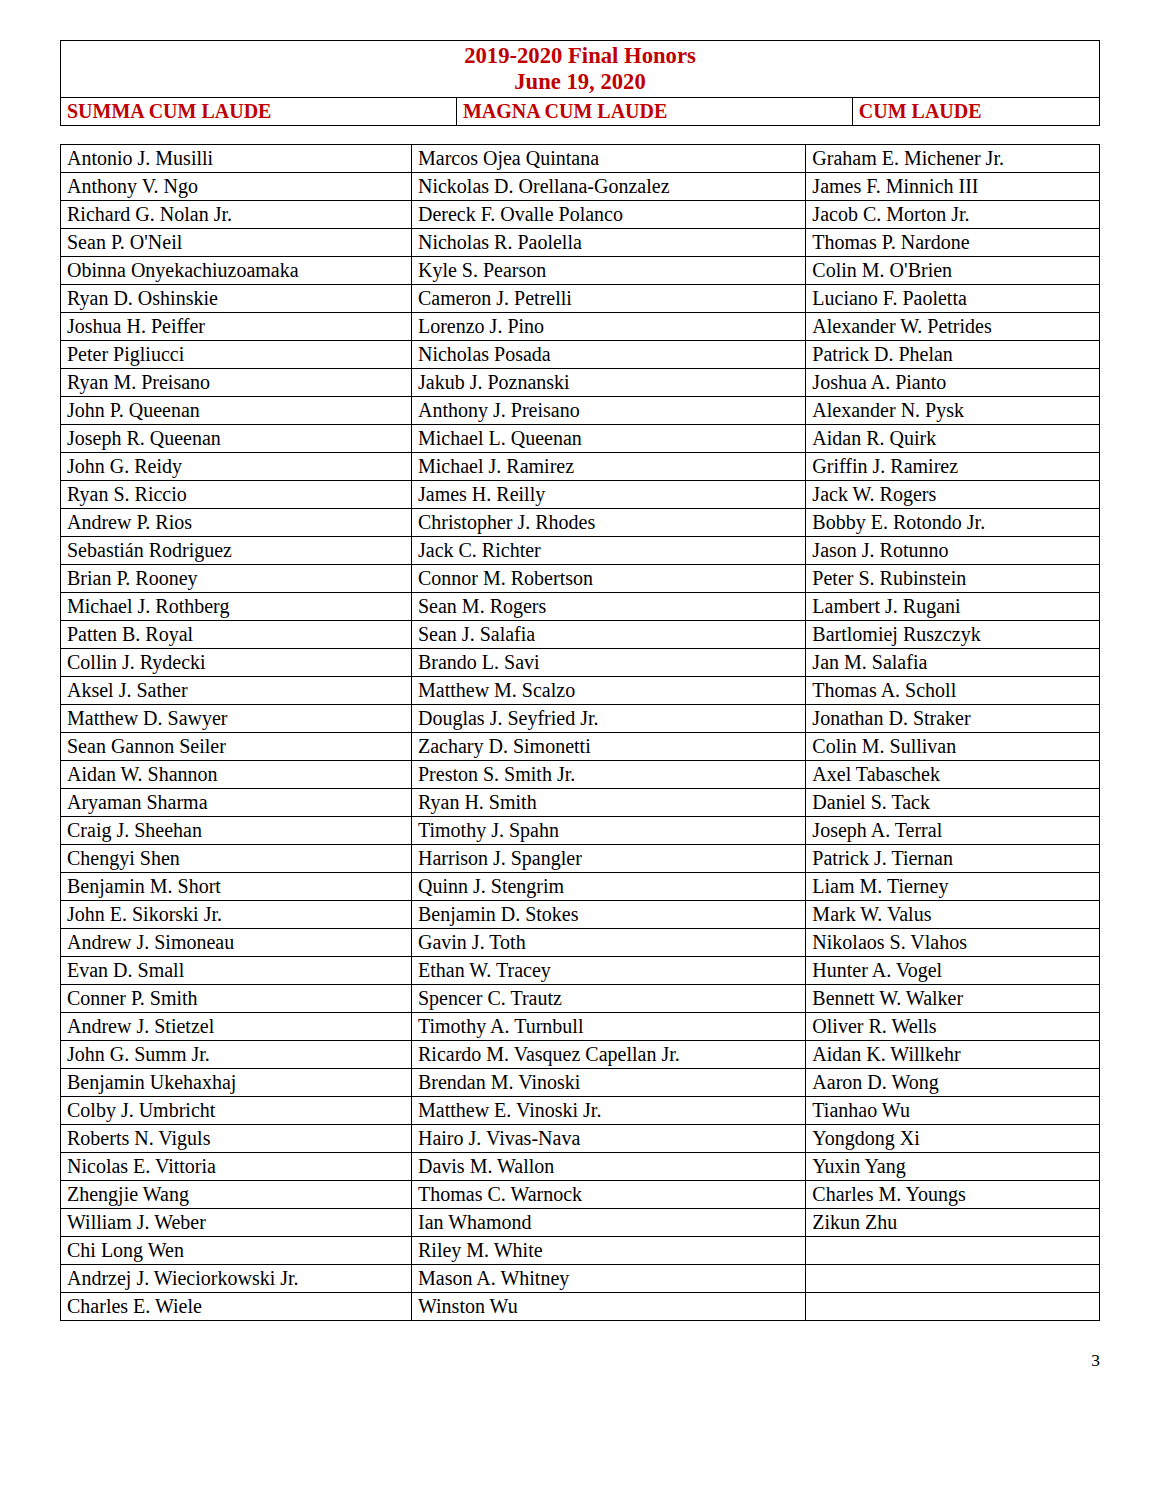| 2019-2020 Final Honors June 19, 2020 |
| SUMMA CUM LAUDE | MAGNA CUM LAUDE | CUM LAUDE |
| Antonio J. Musilli | Marcos Ojea Quintana | Graham E. Michener Jr. |
| Anthony V. Ngo | Nickolas D. Orellana-Gonzalez | James F. Minnich III |
| Richard G. Nolan Jr. | Dereck F. Ovalle Polanco | Jacob C. Morton Jr. |
| Sean P. O'Neil | Nicholas R. Paolella | Thomas P. Nardone |
| Obinna Onyekachiuzoamaka | Kyle S. Pearson | Colin M. O'Brien |
| Ryan D. Oshinskie | Cameron J. Petrelli | Luciano F. Paoletta |
| Joshua H. Peiffer | Lorenzo J. Pino | Alexander W. Petrides |
| Peter Pigliucci | Nicholas Posada | Patrick D. Phelan |
| Ryan M. Preisano | Jakub J. Poznanski | Joshua A. Pianto |
| John P. Queenan | Anthony J. Preisano | Alexander N. Pysk |
| Joseph R. Queenan | Michael L. Queenan | Aidan R. Quirk |
| John G. Reidy | Michael J. Ramirez | Griffin J. Ramirez |
| Ryan S. Riccio | James H. Reilly | Jack W. Rogers |
| Andrew P. Rios | Christopher J. Rhodes | Bobby E. Rotondo Jr. |
| Sebastián Rodriguez | Jack C. Richter | Jason J. Rotunno |
| Brian P. Rooney | Connor M. Robertson | Peter S. Rubinstein |
| Michael J. Rothberg | Sean M. Rogers | Lambert J. Rugani |
| Patten B. Royal | Sean J. Salafia | Bartlomiej Ruszczyk |
| Collin J. Rydecki | Brando L. Savi | Jan M. Salafia |
| Aksel J. Sather | Matthew M. Scalzo | Thomas A. Scholl |
| Matthew D. Sawyer | Douglas J. Seyfried Jr. | Jonathan D. Straker |
| Sean Gannon Seiler | Zachary D. Simonetti | Colin M. Sullivan |
| Aidan W. Shannon | Preston S. Smith Jr. | Axel Tabaschek |
| Aryaman Sharma | Ryan H. Smith | Daniel S. Tack |
| Craig J. Sheehan | Timothy J. Spahn | Joseph A. Terral |
| Chengyi Shen | Harrison J. Spangler | Patrick J. Tiernan |
| Benjamin M. Short | Quinn J. Stengrim | Liam M. Tierney |
| John E. Sikorski Jr. | Benjamin D. Stokes | Mark W. Valus |
| Andrew J. Simoneau | Gavin J. Toth | Nikolaos S. Vlahos |
| Evan D. Small | Ethan W. Tracey | Hunter A. Vogel |
| Conner P. Smith | Spencer C. Trautz | Bennett W. Walker |
| Andrew J. Stietzel | Timothy A. Turnbull | Oliver R. Wells |
| John G. Summ Jr. | Ricardo M. Vasquez Capellan Jr. | Aidan K. Willkehr |
| Benjamin Ukehaxhaj | Brendan M. Vinoski | Aaron D. Wong |
| Colby J. Umbricht | Matthew E. Vinoski Jr. | Tianhao Wu |
| Roberts N. Viguls | Hairo J. Vivas-Nava | Yongdong Xi |
| Nicolas E. Vittoria | Davis M. Wallon | Yuxin Yang |
| Zhengjie Wang | Thomas C. Warnock | Charles M. Youngs |
| William J. Weber | Ian Whamond | Zikun Zhu |
| Chi Long Wen | Riley M. White | |
| Andrzej J. Wieciorkowski Jr. | Mason A. Whitney | |
| Charles E. Wiele | Winston Wu | |
3